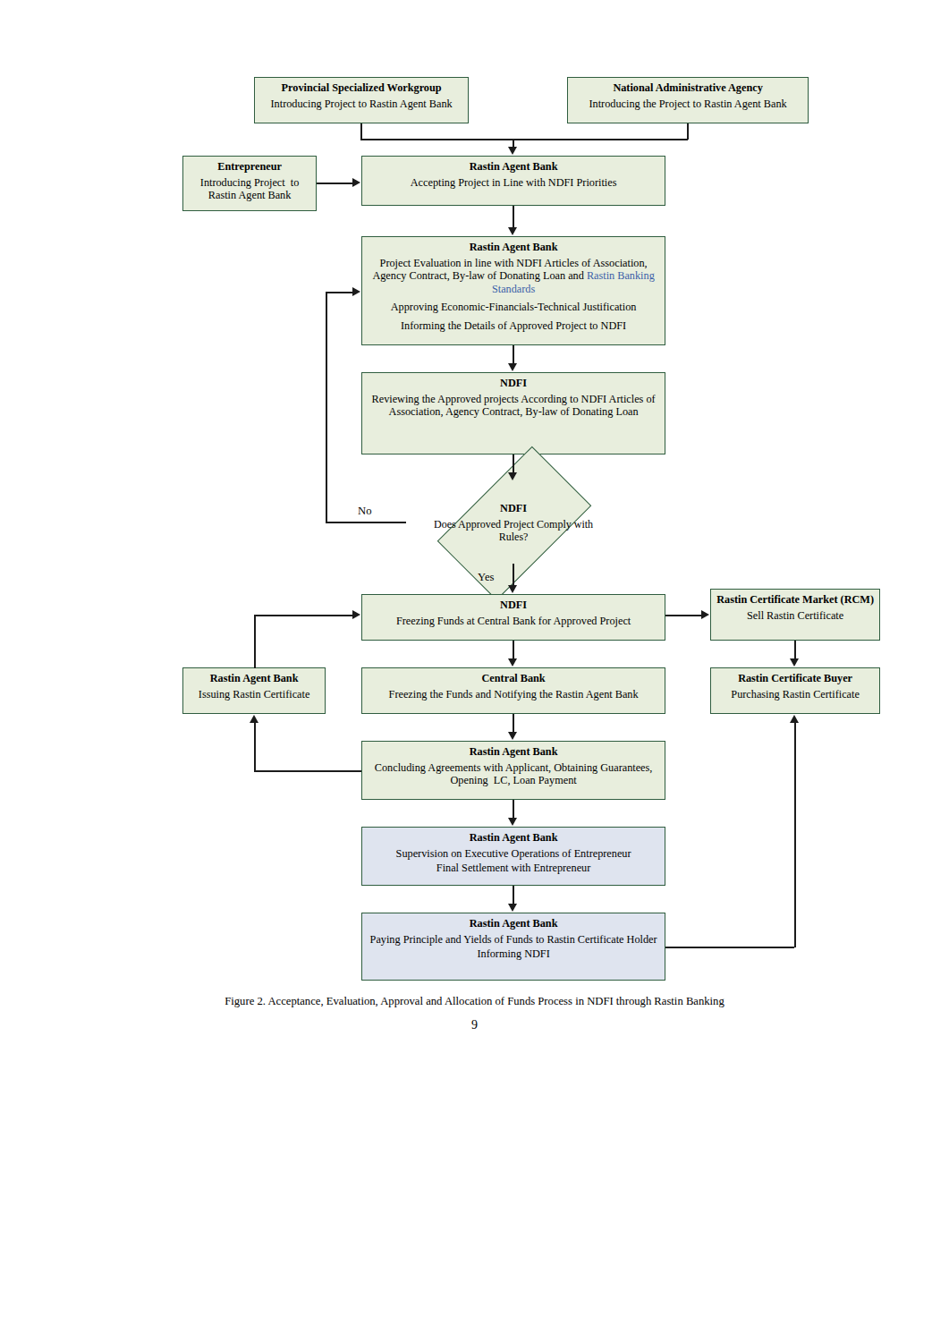Provincial Specialized Workgroup
Introducing Project to Rastin Agent Bank
National Administrative Agency
Introducing the Project to Rastin Agent Bank
Entrepreneur
Introducing Project to Rastin Agent Bank
Rastin Agent Bank
Accepting Project in Line with NDFI Priorities
Rastin Agent Bank
Project Evaluation in line with NDFI Articles of Association, Agency Contract, By-law of Donating Loan and Rastin Banking Standards
Approving Economic-Financials-Technical Justification
Informing the Details of Approved Project to NDFI
NDFI
Reviewing the Approved projects According to NDFI Articles of Association, Agency Contract, By-law of Donating Loan
NDFI
Does Approved Project Comply with Rules?
No
Yes
NDFI
Freezing Funds at Central Bank for Approved Project
Rastin Certificate Market (RCM)
Sell Rastin Certificate
Central Bank
Freezing the Funds and Notifying the Rastin Agent Bank
Rastin Certificate Buyer
Purchasing Rastin Certificate
Rastin Agent Bank
Issuing Rastin Certificate
Rastin Agent Bank
Concluding Agreements with Applicant, Obtaining Guarantees, Opening LC, Loan Payment
Rastin Agent Bank
Supervision on Executive Operations of Entrepreneur
Final Settlement with Entrepreneur
Rastin Agent Bank
Paying Principle and Yields of Funds to Rastin Certificate Holder
Informing NDFI
Figure 2. Acceptance, Evaluation, Approval and Allocation of Funds Process in NDFI through Rastin Banking
9